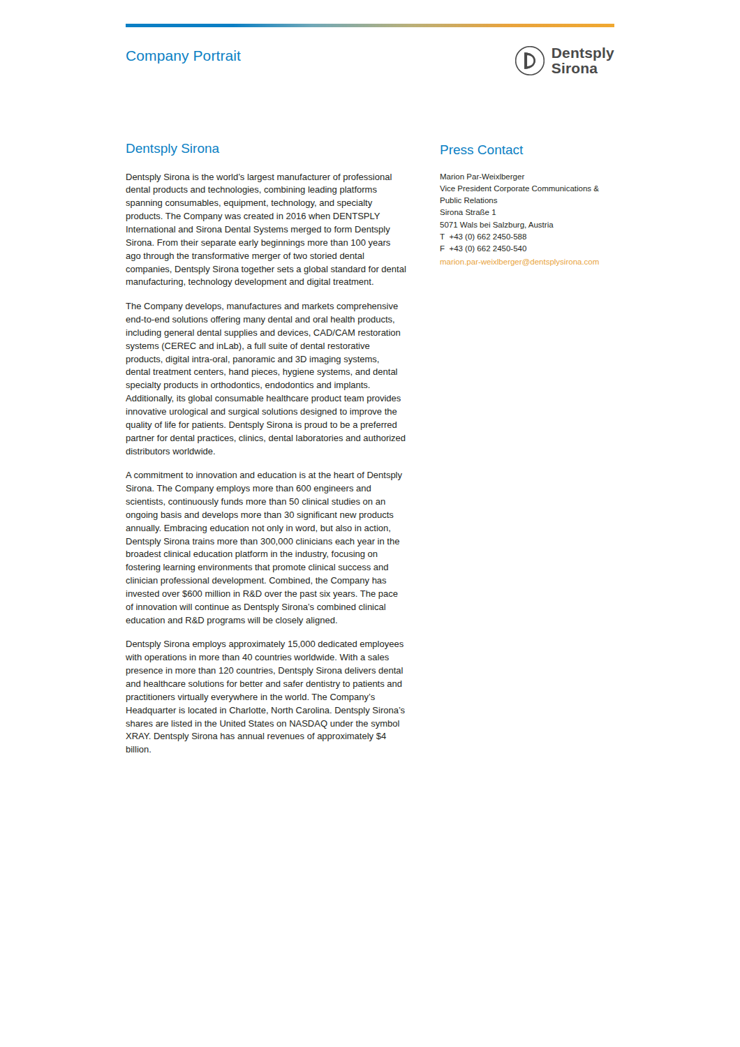Company Portrait
Dentsply Sirona
Dentsply Sirona
Dentsply Sirona is the world’s largest manufacturer of professional dental products and technologies, combining leading platforms spanning consumables, equipment, technology, and specialty products. The Company was created in 2016 when DENTSPLY International and Sirona Dental Systems merged to form Dentsply Sirona. From their separate early beginnings more than 100 years ago through the transformative merger of two storied dental companies, Dentsply Sirona together sets a global standard for dental manufacturing, technology development and digital treatment.
The Company develops, manufactures and markets comprehensive end-to-end solutions offering many dental and oral health products, including general dental supplies and devices, CAD/CAM restoration systems (CEREC and inLab), a full suite of dental restorative products, digital intra-oral, panoramic and 3D imaging systems, dental treatment centers, hand pieces, hygiene systems, and dental specialty products in orthodontics, endodontics and implants. Additionally, its global consumable healthcare product team provides innovative urological and surgical solutions designed to improve the quality of life for patients. Dentsply Sirona is proud to be a preferred partner for dental practices, clinics, dental laboratories and authorized distributors worldwide.
A commitment to innovation and education is at the heart of Dentsply Sirona. The Company employs more than 600 engineers and scientists, continuously funds more than 50 clinical studies on an ongoing basis and develops more than 30 significant new products annually. Embracing education not only in word, but also in action, Dentsply Sirona trains more than 300,000 clinicians each year in the broadest clinical education platform in the industry, focusing on fostering learning environments that promote clinical success and clinician professional development. Combined, the Company has invested over $600 million in R&D over the past six years. The pace of innovation will continue as Dentsply Sirona’s combined clinical education and R&D programs will be closely aligned.
Dentsply Sirona employs approximately 15,000 dedicated employees with operations in more than 40 countries worldwide. With a sales presence in more than 120 countries, Dentsply Sirona delivers dental and healthcare solutions for better and safer dentistry to patients and practitioners virtually everywhere in the world. The Company’s Headquarter is located in Charlotte, North Carolina. Dentsply Sirona’s shares are listed in the United States on NASDAQ under the symbol XRAY. Dentsply Sirona has annual revenues of approximately $4 billion.
Press Contact
Marion Par-Weixlberger
Vice President Corporate Communications & Public Relations
Sirona Straße 1
5071 Wals bei Salzburg, Austria
T +43 (0) 662 2450-588
F +43 (0) 662 2450-540
marion.par-weixlberger@dentsplysirona.com